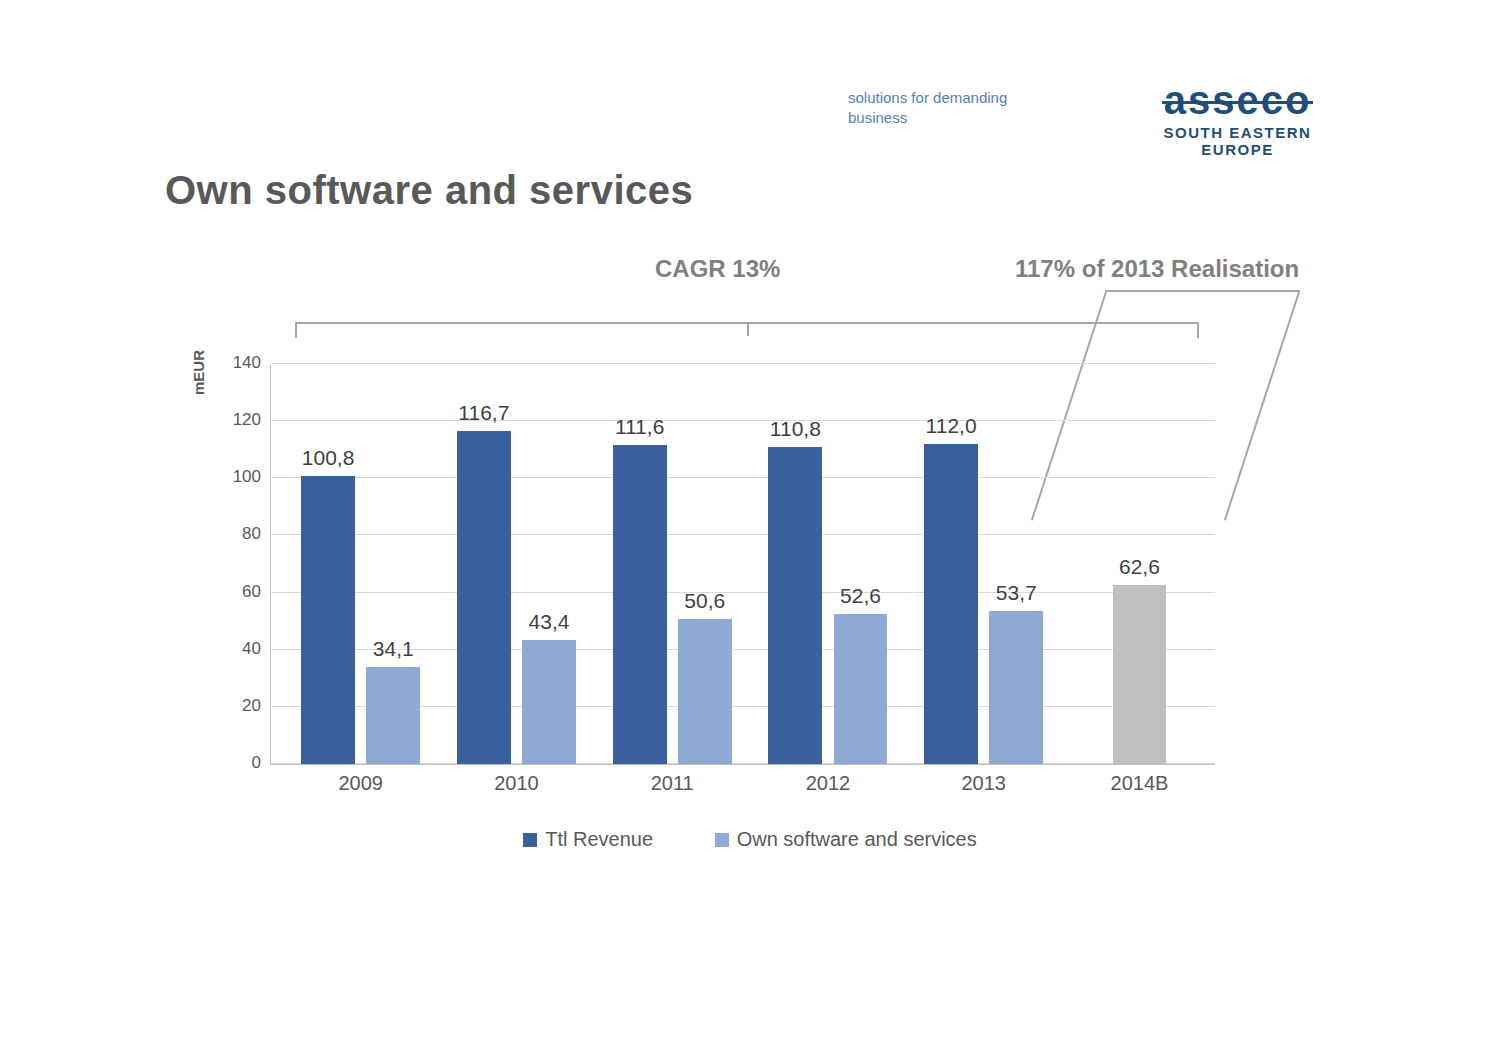solutions for demanding business
asseco
SOUTH EASTERN EUROPE
Own software and services
CAGR 13%
117% of 2013 Realisation
mEUR
0
20
40
60
80
100
120
140
100,8
34,1
2009
116,7
43,4
2010
111,6
50,6
2011
110,8
52,6
2012
112,0
53,7
2013
62,6
2014B
Ttl Revenue Own software and services